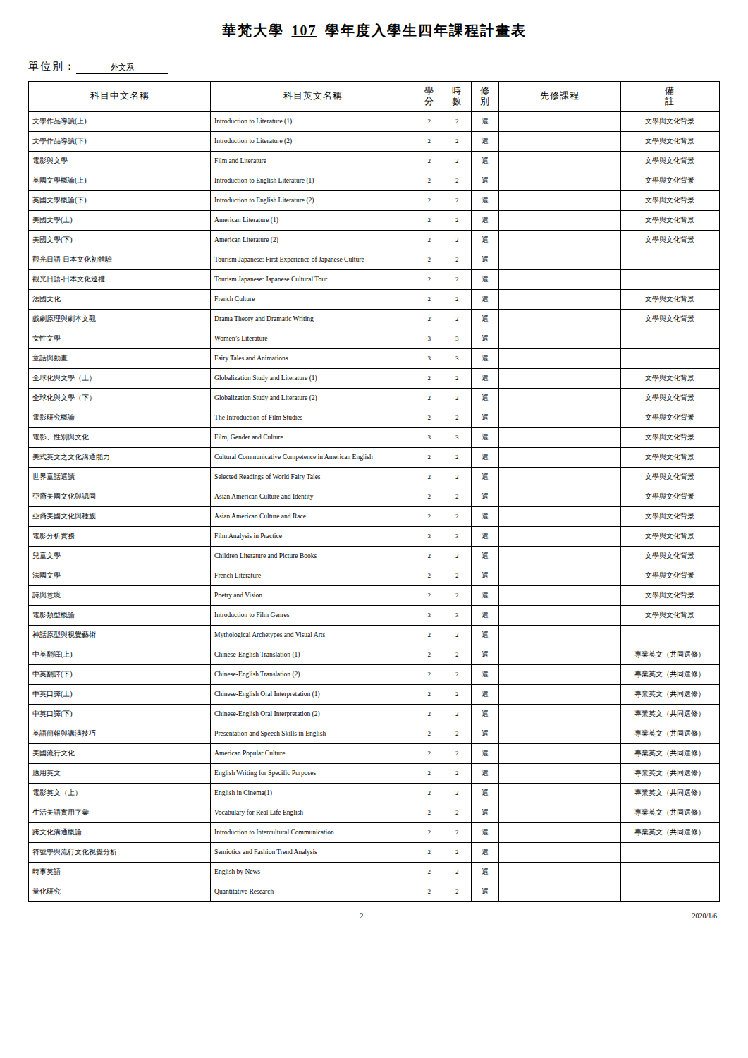華梵大學 107 學年度入學生四年課程計畫表
單位別：外文系
| 科目中文名稱 | 科目英文名稱 | 學 分 | 時 數 | 修 別 | 先修課程 | 備 註 |
| --- | --- | --- | --- | --- | --- | --- |
| 文學作品導讀(上) | Introduction to Literature (1) | 2 | 2 | 選 | | 文學與文化背景 |
| 文學作品導讀(下) | Introduction to Literature (2) | 2 | 2 | 選 | | 文學與文化背景 |
| 電影與文學 | Film and Literature | 2 | 2 | 選 | | 文學與文化背景 |
| 英國文學概論(上) | Introduction to English Literature (1) | 2 | 2 | 選 | | 文學與文化背景 |
| 英國文學概論(下) | Introduction to English Literature (2) | 2 | 2 | 選 | | 文學與文化背景 |
| 美國文學(上) | American Literature (1) | 2 | 2 | 選 | | 文學與文化背景 |
| 美國文學(下) | American Literature (2) | 2 | 2 | 選 | | 文學與文化背景 |
| 觀光日語-日本文化初體驗 | Tourism Japanese: First Experience of Japanese Culture | 2 | 2 | 選 | | |
| 觀光日語-日本文化巡禮 | Tourism Japanese: Japanese Cultural Tour | 2 | 2 | 選 | | |
| 法國文化 | French Culture | 2 | 2 | 選 | | 文學與文化背景 |
| 戲劇原理與劇本文觀 | Drama Theory and Dramatic Writing | 2 | 2 | 選 | | 文學與文化背景 |
| 女性文學 | Women’s Literature | 3 | 3 | 選 | | |
| 童話與動畫 | Fairy Tales and Animations | 3 | 3 | 選 | | |
| 全球化與文學（上） | Globalization Study and Literature (1) | 2 | 2 | 選 | | 文學與文化背景 |
| 全球化與文學（下） | Globalization Study and Literature (2) | 2 | 2 | 選 | | 文學與文化背景 |
| 電影研究概論 | The Introduction of Film Studies | 2 | 2 | 選 | | 文學與文化背景 |
| 電影、性別與文化 | Film, Gender and Culture | 3 | 3 | 選 | | 文學與文化背景 |
| 美式英文之文化溝通能力 | Cultural Communicative Competence in American English | 2 | 2 | 選 | | 文學與文化背景 |
| 世界童話選讀 | Selected Readings of World Fairy Tales | 2 | 2 | 選 | | 文學與文化背景 |
| 亞裔美國文化與認同 | Asian American Culture and Identity | 2 | 2 | 選 | | 文學與文化背景 |
| 亞裔美國文化與種族 | Asian American Culture and Race | 2 | 2 | 選 | | 文學與文化背景 |
| 電影分析實務 | Film Analysis in Practice | 3 | 3 | 選 | | 文學與文化背景 |
| 兒童文學 | Children Literature and Picture Books | 2 | 2 | 選 | | 文學與文化背景 |
| 法國文學 | French Literature | 2 | 2 | 選 | | 文學與文化背景 |
| 詩與意境 | Poetry and Vision | 2 | 2 | 選 | | 文學與文化背景 |
| 電影類型概論 | Introduction to Film Genres | 3 | 3 | 選 | | 文學與文化背景 |
| 神話原型與視覺藝術 | Mythological Archetypes and Visual Arts | 2 | 2 | 選 | | |
| 中英翻譯(上) | Chinese-English Translation (1) | 2 | 2 | 選 | | 專業英文（共同選修） |
| 中英翻譯(下) | Chinese-English Translation (2) | 2 | 2 | 選 | | 專業英文（共同選修） |
| 中英口譯(上) | Chinese-English Oral Interpretation (1) | 2 | 2 | 選 | | 專業英文（共同選修） |
| 中英口譯(下) | Chinese-English Oral Interpretation (2) | 2 | 2 | 選 | | 專業英文（共同選修） |
| 英語簡報與講演技巧 | Presentation and Speech Skills in English | 2 | 2 | 選 | | 專業英文（共同選修） |
| 美國流行文化 | American Popular Culture | 2 | 2 | 選 | | 專業英文（共同選修） |
| 應用英文 | English Writing for Specific Purposes | 2 | 2 | 選 | | 專業英文（共同選修） |
| 電影英文（上） | English in Cinema(1) | 2 | 2 | 選 | | 專業英文（共同選修） |
| 生活美語實用字彙 | Vocabulary for Real Life English | 2 | 2 | 選 | | 專業英文（共同選修） |
| 跨文化溝通概論 | Introduction to Intercultural Communication | 2 | 2 | 選 | | 專業英文（共同選修） |
| 符號學與流行文化視覺分析 | Semiotics and Fashion Trend Analysis | 2 | 2 | 選 | | |
| 時事英語 | English by News | 2 | 2 | 選 | | |
| 量化研究 | Quantitative Research | 2 | 2 | 選 | | |
2 2020/1/6